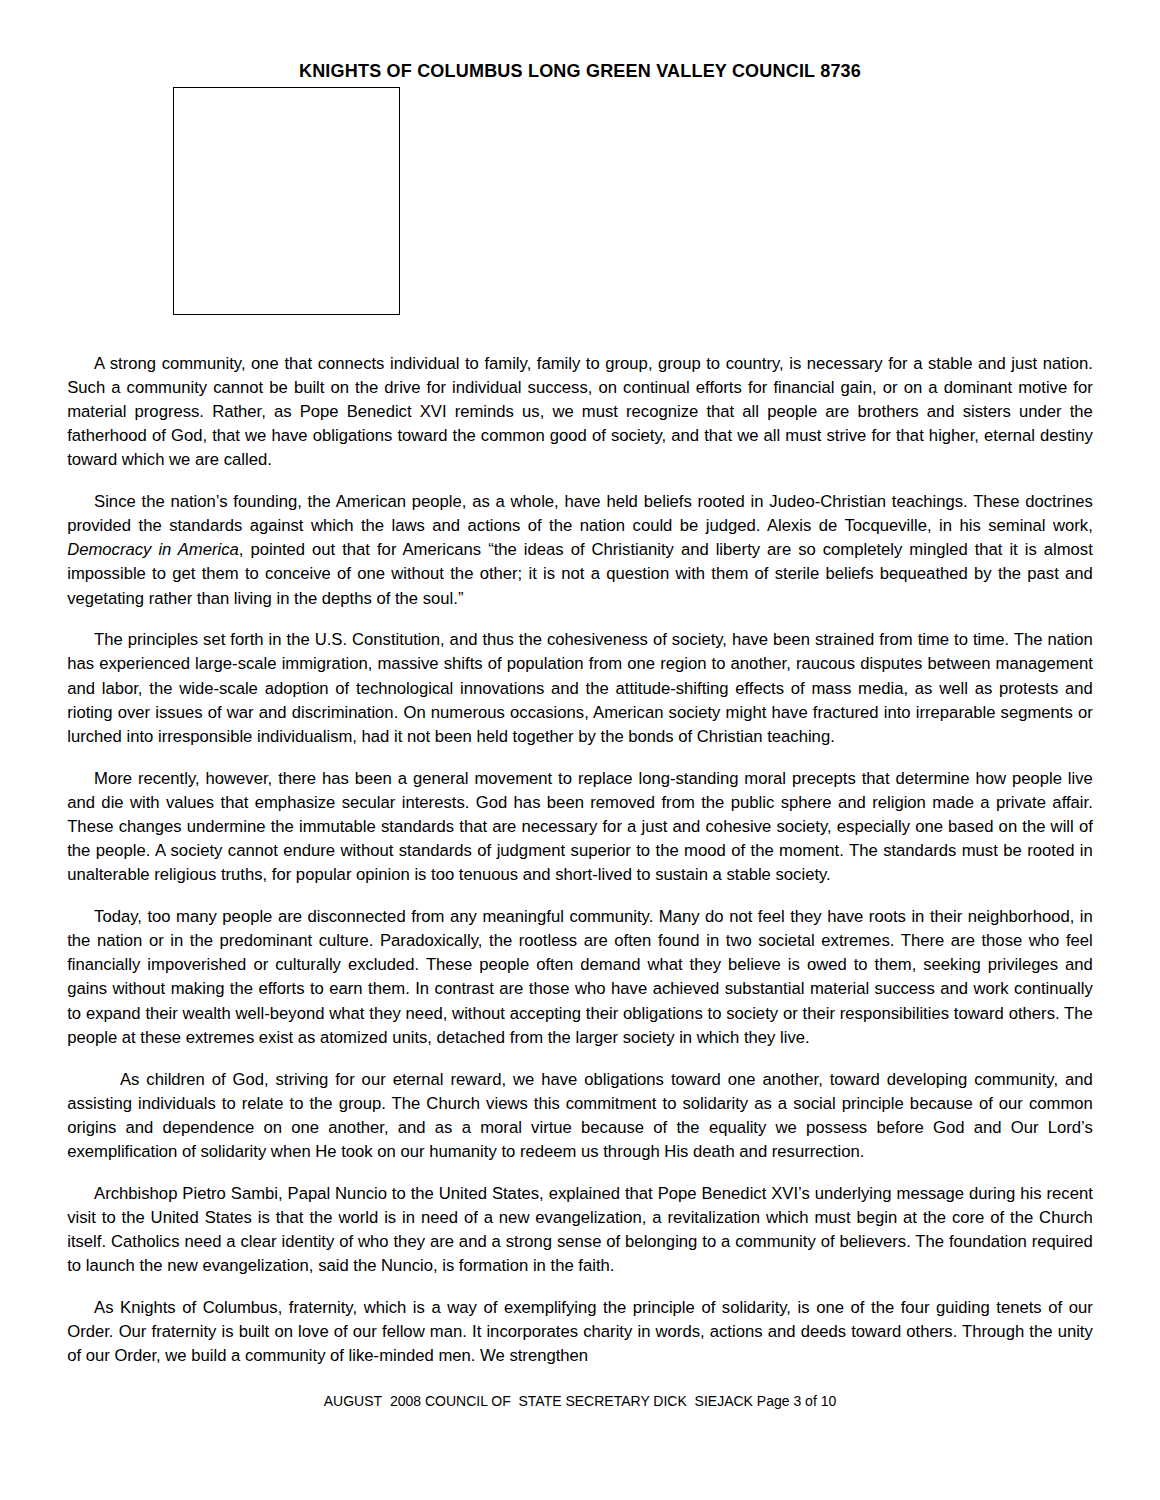KNIGHTS OF COLUMBUS LONG GREEN VALLEY COUNCIL 8736
A strong community, one that connects individual to family, family to group, group to country, is necessary for a stable and just nation. Such a community cannot be built on the drive for individual success, on continual efforts for financial gain, or on a dominant motive for material progress. Rather, as Pope Benedict XVI reminds us, we must recognize that all people are brothers and sisters under the fatherhood of God, that we have obligations toward the common good of society, and that we all must strive for that higher, eternal destiny toward which we are called.
Since the nation’s founding, the American people, as a whole, have held beliefs rooted in Judeo-Christian teachings. These doctrines provided the standards against which the laws and actions of the nation could be judged. Alexis de Tocqueville, in his seminal work, Democracy in America, pointed out that for Americans “the ideas of Christianity and liberty are so completely mingled that it is almost impossible to get them to conceive of one without the other; it is not a question with them of sterile beliefs bequeathed by the past and vegetating rather than living in the depths of the soul.”
The principles set forth in the U.S. Constitution, and thus the cohesiveness of society, have been strained from time to time. The nation has experienced large-scale immigration, massive shifts of population from one region to another, raucous disputes between management and labor, the wide-scale adoption of technological innovations and the attitude-shifting effects of mass media, as well as protests and rioting over issues of war and discrimination. On numerous occasions, American society might have fractured into irreparable segments or lurched into irresponsible individualism, had it not been held together by the bonds of Christian teaching.
More recently, however, there has been a general movement to replace long-standing moral precepts that determine how people live and die with values that emphasize secular interests. God has been removed from the public sphere and religion made a private affair. These changes undermine the immutable standards that are necessary for a just and cohesive society, especially one based on the will of the people. A society cannot endure without standards of judgment superior to the mood of the moment. The standards must be rooted in unalterable religious truths, for popular opinion is too tenuous and short-lived to sustain a stable society.
Today, too many people are disconnected from any meaningful community. Many do not feel they have roots in their neighborhood, in the nation or in the predominant culture. Paradoxically, the rootless are often found in two societal extremes. There are those who feel financially impoverished or culturally excluded. These people often demand what they believe is owed to them, seeking privileges and gains without making the efforts to earn them. In contrast are those who have achieved substantial material success and work continually to expand their wealth well-beyond what they need, without accepting their obligations to society or their responsibilities toward others. The people at these extremes exist as atomized units, detached from the larger society in which they live.
As children of God, striving for our eternal reward, we have obligations toward one another, toward developing community, and assisting individuals to relate to the group. The Church views this commitment to solidarity as a social principle because of our common origins and dependence on one another, and as a moral virtue because of the equality we possess before God and Our Lord’s exemplification of solidarity when He took on our humanity to redeem us through His death and resurrection.
Archbishop Pietro Sambi, Papal Nuncio to the United States, explained that Pope Benedict XVI’s underlying message during his recent visit to the United States is that the world is in need of a new evangelization, a revitalization which must begin at the core of the Church itself. Catholics need a clear identity of who they are and a strong sense of belonging to a community of believers. The foundation required to launch the new evangelization, said the Nuncio, is formation in the faith.
As Knights of Columbus, fraternity, which is a way of exemplifying the principle of solidarity, is one of the four guiding tenets of our Order. Our fraternity is built on love of our fellow man. It incorporates charity in words, actions and deeds toward others. Through the unity of our Order, we build a community of like-minded men. We strengthen
AUGUST 2008 COUNCIL OF STATE SECRETARY DICK SIEJACK Page 3 of 10